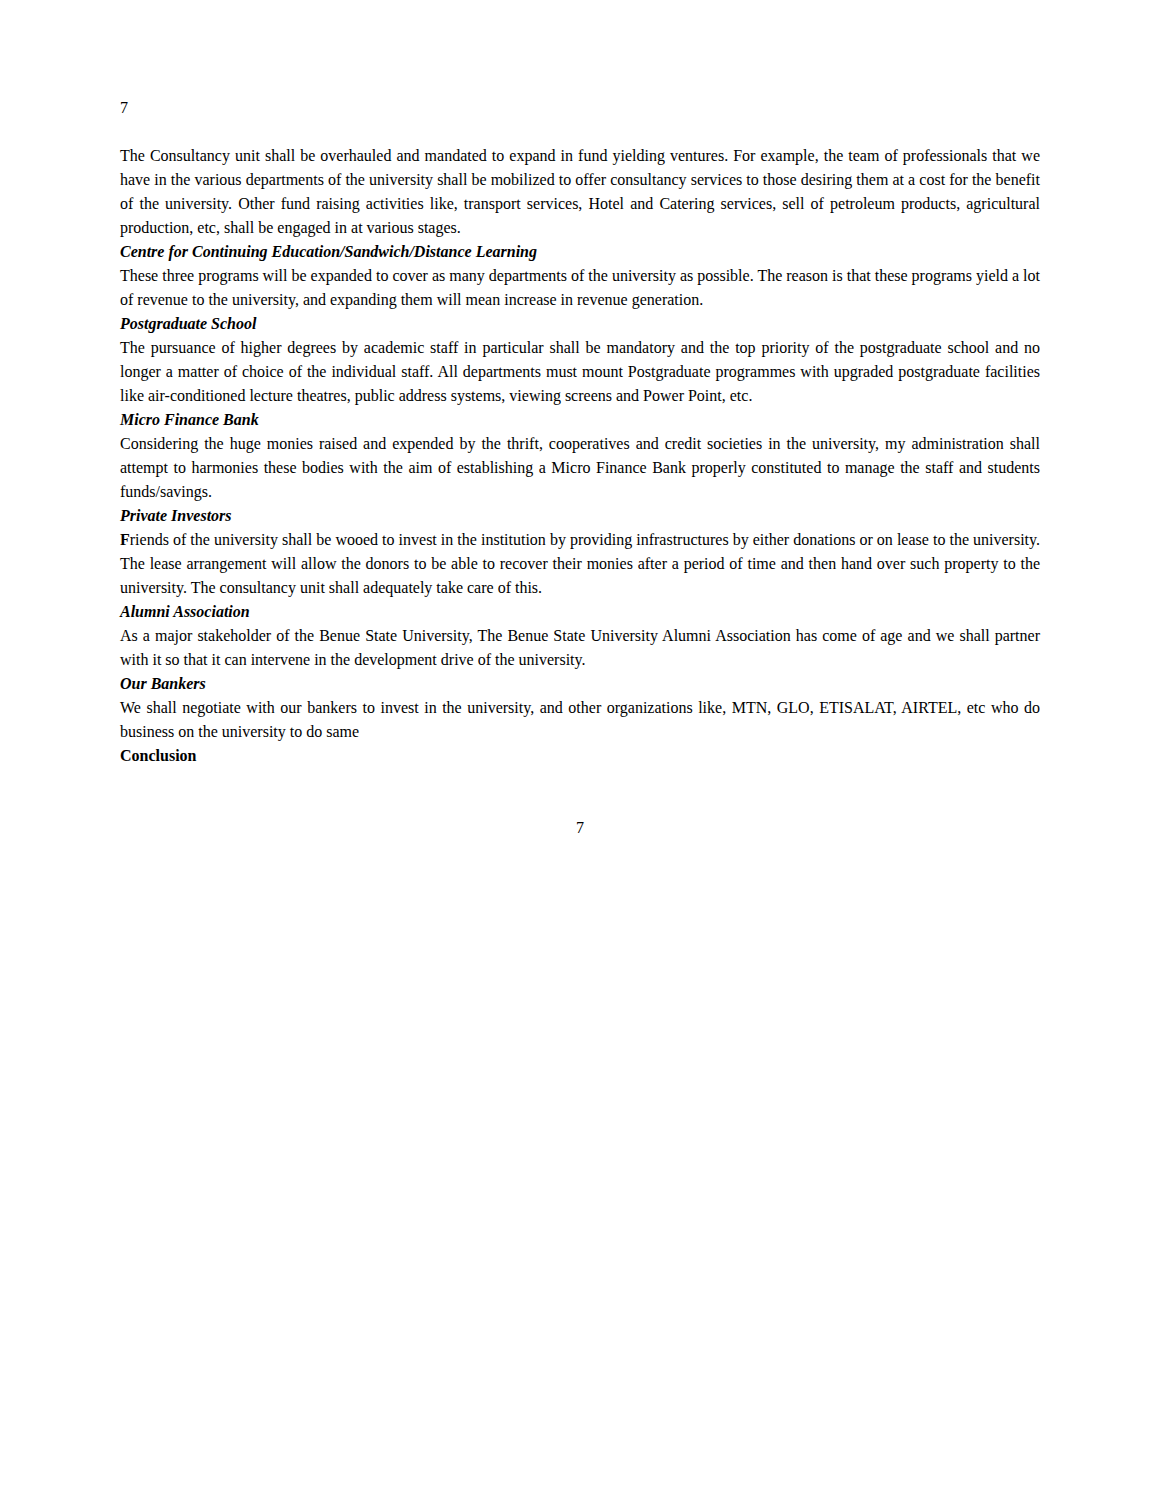7
The Consultancy unit shall be overhauled and mandated to expand in fund yielding ventures. For example, the team of professionals that we have in the various departments of the university shall be mobilized to offer consultancy services to those desiring them at a cost for the benefit of the university. Other fund raising activities like, transport services, Hotel and Catering services, sell of petroleum products, agricultural production, etc, shall be engaged in at various stages.
Centre for Continuing Education/Sandwich/Distance Learning
These three programs will be expanded to cover as many departments of the university as possible. The reason is that these programs yield a lot of revenue to the university, and expanding them will mean increase in revenue generation.
Postgraduate School
The pursuance of higher degrees by academic staff in particular shall be mandatory and the top priority of the postgraduate school and no longer a matter of choice of the individual staff. All departments must mount Postgraduate programmes with upgraded postgraduate facilities like air-conditioned lecture theatres, public address systems, viewing screens and Power Point, etc.
Micro Finance Bank
Considering the huge monies raised and expended by the thrift, cooperatives and credit societies in the university, my administration shall attempt to harmonies these bodies with the aim of establishing a Micro Finance Bank properly constituted to manage the staff and students funds/savings.
Private Investors
Friends of the university shall be wooed to invest in the institution by providing infrastructures by either donations or on lease to the university. The lease arrangement will allow the donors to be able to recover their monies after a period of time and then hand over such property to the university. The consultancy unit shall adequately take care of this.
Alumni Association
As a major stakeholder of the Benue State University, The Benue State University Alumni Association has come of age and we shall partner with it so that it can intervene in the development drive of the university.
Our Bankers
We shall negotiate with our bankers to invest in the university, and other organizations like, MTN, GLO, ETISALAT, AIRTEL, etc who do business on the university to do same
Conclusion
7